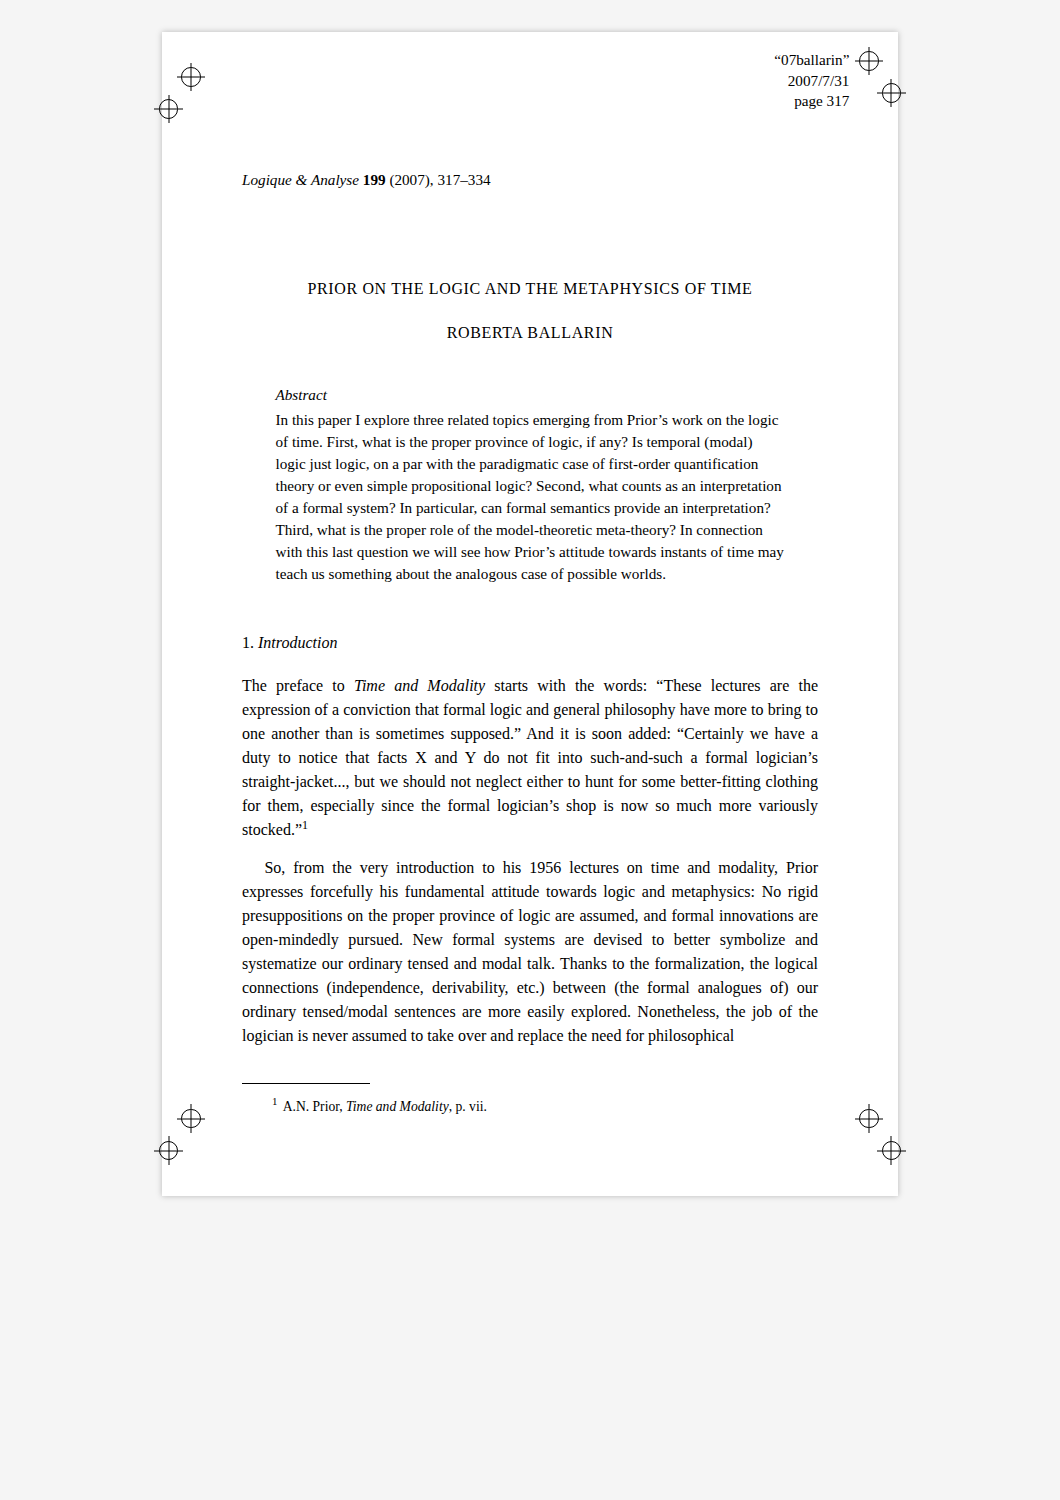“07ballarin”
2007/7/31
page 317
Logique & Analyse 199 (2007), 317–334
PRIOR ON THE LOGIC AND THE METAPHYSICS OF TIME
ROBERTA BALLARIN
Abstract In this paper I explore three related topics emerging from Prior’s work on the logic of time. First, what is the proper province of logic, if any? Is temporal (modal) logic just logic, on a par with the paradigmatic case of first-order quantification theory or even simple propositional logic? Second, what counts as an interpretation of a formal system? In particular, can formal semantics provide an interpretation? Third, what is the proper role of the model-theoretic meta-theory? In connection with this last question we will see how Prior’s attitude towards instants of time may teach us something about the analogous case of possible worlds.
1. Introduction
The preface to Time and Modality starts with the words: “These lectures are the expression of a conviction that formal logic and general philosophy have more to bring to one another than is sometimes supposed.” And it is soon added: “Certainly we have a duty to notice that facts X and Y do not fit into such-and-such a formal logician’s straight-jacket..., but we should not neglect either to hunt for some better-fitting clothing for them, especially since the formal logician’s shop is now so much more variously stocked.”1
So, from the very introduction to his 1956 lectures on time and modality, Prior expresses forcefully his fundamental attitude towards logic and metaphysics: No rigid presuppositions on the proper province of logic are assumed, and formal innovations are open-mindedly pursued. New formal systems are devised to better symbolize and systematize our ordinary tensed and modal talk. Thanks to the formalization, the logical connections (independence, derivability, etc.) between (the formal analogues of) our ordinary tensed/modal sentences are more easily explored. Nonetheless, the job of the logician is never assumed to take over and replace the need for philosophical
1 A.N. Prior, Time and Modality, p. vii.